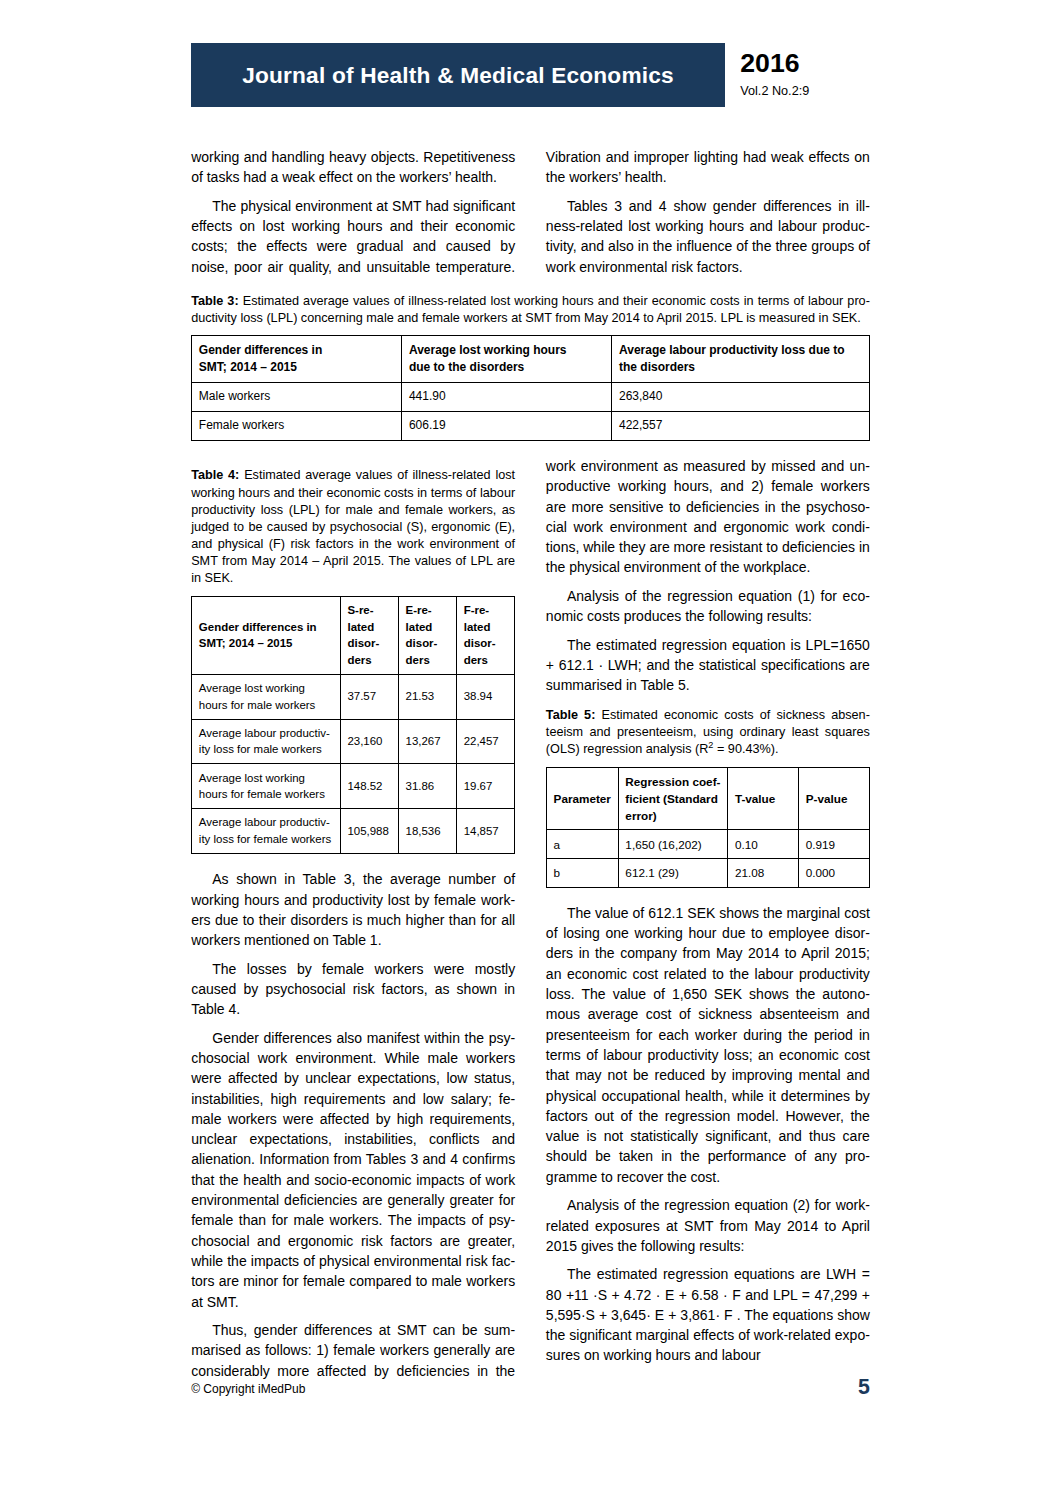Journal of Health & Medical Economics
2016
Vol.2 No.2:9
working and handling heavy objects. Repetitiveness of tasks had a weak effect on the workers’ health.
The physical environment at SMT had significant effects on lost working hours and their economic costs; the effects were gradual and caused by noise, poor air quality, and unsuitable temperature. Vibration and improper lighting had weak effects on the workers’ health.
Tables 3 and 4 show gender differences in illness-related lost working hours and labour productivity, and also in the influence of the three groups of work environmental risk factors.
Table 3: Estimated average values of illness-related lost working hours and their economic costs in terms of labour productivity loss (LPL) concerning male and female workers at SMT from May 2014 to April 2015. LPL is measured in SEK.
| Gender differences in SMT; 2014 – 2015 | Average lost working hours due to the disorders | Average labour productivity loss due to the disorders |
| --- | --- | --- |
| Male workers | 441.90 | 263,840 |
| Female workers | 606.19 | 422,557 |
Table 4: Estimated average values of illness-related lost working hours and their economic costs in terms of labour productivity loss (LPL) for male and female workers, as judged to be caused by psychosocial (S), ergonomic (E), and physical (F) risk factors in the work environment of SMT from May 2014 – April 2015. The values of LPL are in SEK.
| Gender differences in SMT; 2014 – 2015 | S-related disorders | E-related disorders | F-related disorders |
| --- | --- | --- | --- |
| Average lost working hours for male workers | 37.57 | 21.53 | 38.94 |
| Average labour productivity loss for male workers | 23,160 | 13,267 | 22,457 |
| Average lost working hours for female workers | 148.52 | 31.86 | 19.67 |
| Average labour productivity loss for female workers | 105,988 | 18,536 | 14,857 |
As shown in Table 3, the average number of working hours and productivity lost by female workers due to their disorders is much higher than for all workers mentioned on Table 1.
The losses by female workers were mostly caused by psychosocial risk factors, as shown in Table 4.
Gender differences also manifest within the psychosocial work environment. While male workers were affected by unclear expectations, low status, instabilities, high requirements and low salary; female workers were affected by high requirements, unclear expectations, instabilities, conflicts and alienation. Information from Tables 3 and 4 confirms that the health and socio-economic impacts of work environmental deficiencies are generally greater for female than for male workers. The impacts of psychosocial and ergonomic risk factors are greater, while the impacts of physical environmental risk factors are minor for female compared to male workers at SMT.
Thus, gender differences at SMT can be summarised as follows: 1) female workers generally are considerably more affected by deficiencies in the work environment as measured by missed and unproductive working hours, and 2) female workers are more sensitive to deficiencies in the psychosocial work environment and ergonomic work conditions, while they are more resistant to deficiencies in the physical environment of the workplace.
Analysis of the regression equation (1) for economic costs produces the following results:
The estimated regression equation is LPL=1650 + 612.1 · LWH; and the statistical specifications are summarised in Table 5.
Table 5: Estimated economic costs of sickness absenteeism and presenteeism, using ordinary least squares (OLS) regression analysis (R2 = 90.43%).
| Parameter | Regression coefficient (Standard error) | T-value | P-value |
| --- | --- | --- | --- |
| a | 1,650 (16,202) | 0.10 | 0.919 |
| b | 612.1 (29) | 21.08 | 0.000 |
The value of 612.1 SEK shows the marginal cost of losing one working hour due to employee disorders in the company from May 2014 to April 2015; an economic cost related to the labour productivity loss. The value of 1,650 SEK shows the autonomous average cost of sickness absenteeism and presenteeism for each worker during the period in terms of labour productivity loss; an economic cost that may not be reduced by improving mental and physical occupational health, while it determines by factors out of the regression model. However, the value is not statistically significant, and thus care should be taken in the performance of any programme to recover the cost.
Analysis of the regression equation (2) for work-related exposures at SMT from May 2014 to April 2015 gives the following results:
The estimated regression equations are LWH = 80 +11 ·S + 4.72 · E + 6.58 · F and LPL = 47,299 + 5,595·S + 3,645· E + 3,861· F . The equations show the significant marginal effects of work-related exposures on working hours and labour
© Copyright iMedPub
5